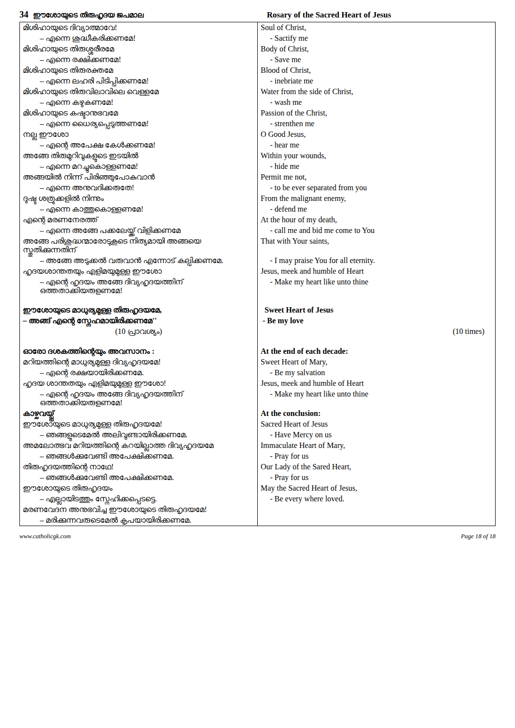34 ഈശോയുടെ തിരുഹൃദയ ജപമാല Rosary of the Sacred Heart of Jesus
| മിശിഹായുടെ ദിവ്യാത്മാവേ! | Soul of Christ, |
| – എന്നെ ശുദ്ധീകരിക്കണമേ! | - Sactify me |
| മിശിഹായുടെ തിരുശ്ശരീരമേ | Body of Christ, |
| – എന്നെ രക്ഷിക്കണമേ! | - Save me |
| മിശിഹായുടെ തിരുരക്തമേ | Blood of Christ, |
| – എന്നെ ലഹരി പിടിപ്പിക്കണമേ! | - inebriate me |
| മിശിഹായുടെ തിരുവിലാവിലെ വെള്ളമേ | Water from the side of Christ, |
| – എന്നെ കഴുകണമേ! | - wash me |
| മിശിഹായുടെ കഷ്ടാനുഭവമേ | Passion of the Christ, |
| – എന്നെ ധൈര്യപ്പെടുത്തണമേ! | - strenthen me |
| നല്ല ഈശോ | O Good Jesus, |
| – എന്റെ അപേക്ഷ കേൾക്കണമേ! | - hear me |
| അങ്ങേ തിരുമുറിവുകളുടെ ഇടയിൽ | Within your wounds, |
| – എന്നെ മറച്ചുകൊള്ളണമേ! | - hide me |
| അങ്ങയിൽ നിന്ന് പിരിഞ്ഞുപോകുവാൻ | Permit me not, |
| – എന്നെ അനുവദിക്കരുതേ! | - to be ever separated from you |
| ദുഷ്ട ശത്രുക്കളിൽ നിന്നും | From the malignant enemy, |
| – എന്നെ കാത്തുകൊള്ളണമേ! | - defend me |
| എന്റെ മരണനേരത്ത് | At the hour of my death, |
| – എന്നെ അങ്ങേ പക്കലേയ്ക്ക് വിളിക്കണമേ | - call me and bid me come to You |
| അങ്ങേ പരിശുദ്ധന്മാരോടുകൂടെ നിത്യമായി അങ്ങയെ സ്തുതിക്കുന്നതിന് | That with Your saints, |
| – അങ്ങേ അടുക്കൽ വരുവാൻ എന്നോട് കല്പിക്കണമേ. | - I may praise You for all eternity. |
| ഹൃദയശാന്തതയും എളിമയുമുള്ള ഈശോ | Jesus, meek and humble of Heart |
| – എന്റെ ഹൃദയം അങ്ങേ ദിവ്യഹൃദയത്തിന് ഒത്തതാക്കിയരുളണമേ! | - Make my heart like unto thine |
| ഈശോയുടെ മാധുര്യമുള്ള തിരുഹൃദയമേ, | Sweet Heart of Jesus |
| – അങ്ങ് എന്റെ സ്നേഹമായിരിക്കണമേ'' | - Be my love |
| (10 പ്രാവശ്യം) | (10 times) |
| ഓരോ ദശകത്തിന്റെയും അവസാനം : | At the end of each decade: |
| മറിയത്തിന്റെ മാധുര്യമുള്ള ദിവ്യഹൃദയമേ! | Sweet Heart of Mary, |
| – എന്റെ രക്ഷയായിരിക്കണമേ. | - Be my salvation |
| ഹൃദയ ശാന്തതയും എളിമയുമുള്ള ഈശോ! | Jesus, meek and humble of Heart |
| – എന്റെ ഹൃദയം അങ്ങേ ദിവ്യഹൃദയത്തിന് ഒത്തതാക്കിയരുളണമേ! | - Make my heart like unto thine |
| കാഴ്ചവയ്പ്പ് | At the conclusion: |
| ഈശോയുടെ മാധുര്യമുള്ള തിരുഹൃദയമേ! | Sacred Heart of Jesus |
| – ഞങ്ങളുടെമേൽ അലിവുണ്ടായിരിക്കണമേ. | - Have Mercy on us |
| അമലോത്ഭവ മറിയത്തിന്റെ കറയില്ലാത്ത ദിവ്യഹൃദയമേ | Immaculate Heart of Mary, |
| – ഞങ്ങൾക്കുവേണ്ടി അപേക്ഷിക്കണമേ. | - Pray for us |
| തിരുഹൃദയത്തിന്റെ നാഥേ! | Our Lady of the Sared Heart, |
| – ഞങ്ങൾക്കുവേണ്ടി അപേക്ഷിക്കണമേ. | - Pray for us |
| ഈശോയുടെ തിരുഹൃദയം | May the Sacred Heart of Jesus, |
| – എല്ലായിടത്തും സ്നേഹിക്കപ്പെടട്ടെ. | - Be every where loved. |
| മരണവേദന അനുഭവിച്ച ഈശോയുടെ തിരുഹൃദയമേ! | |
| – മരിക്കുന്നവരുടെമേൽ കൃപയായിരിക്കണമേ. | |
www.catholicgk.com Page 18 of 18